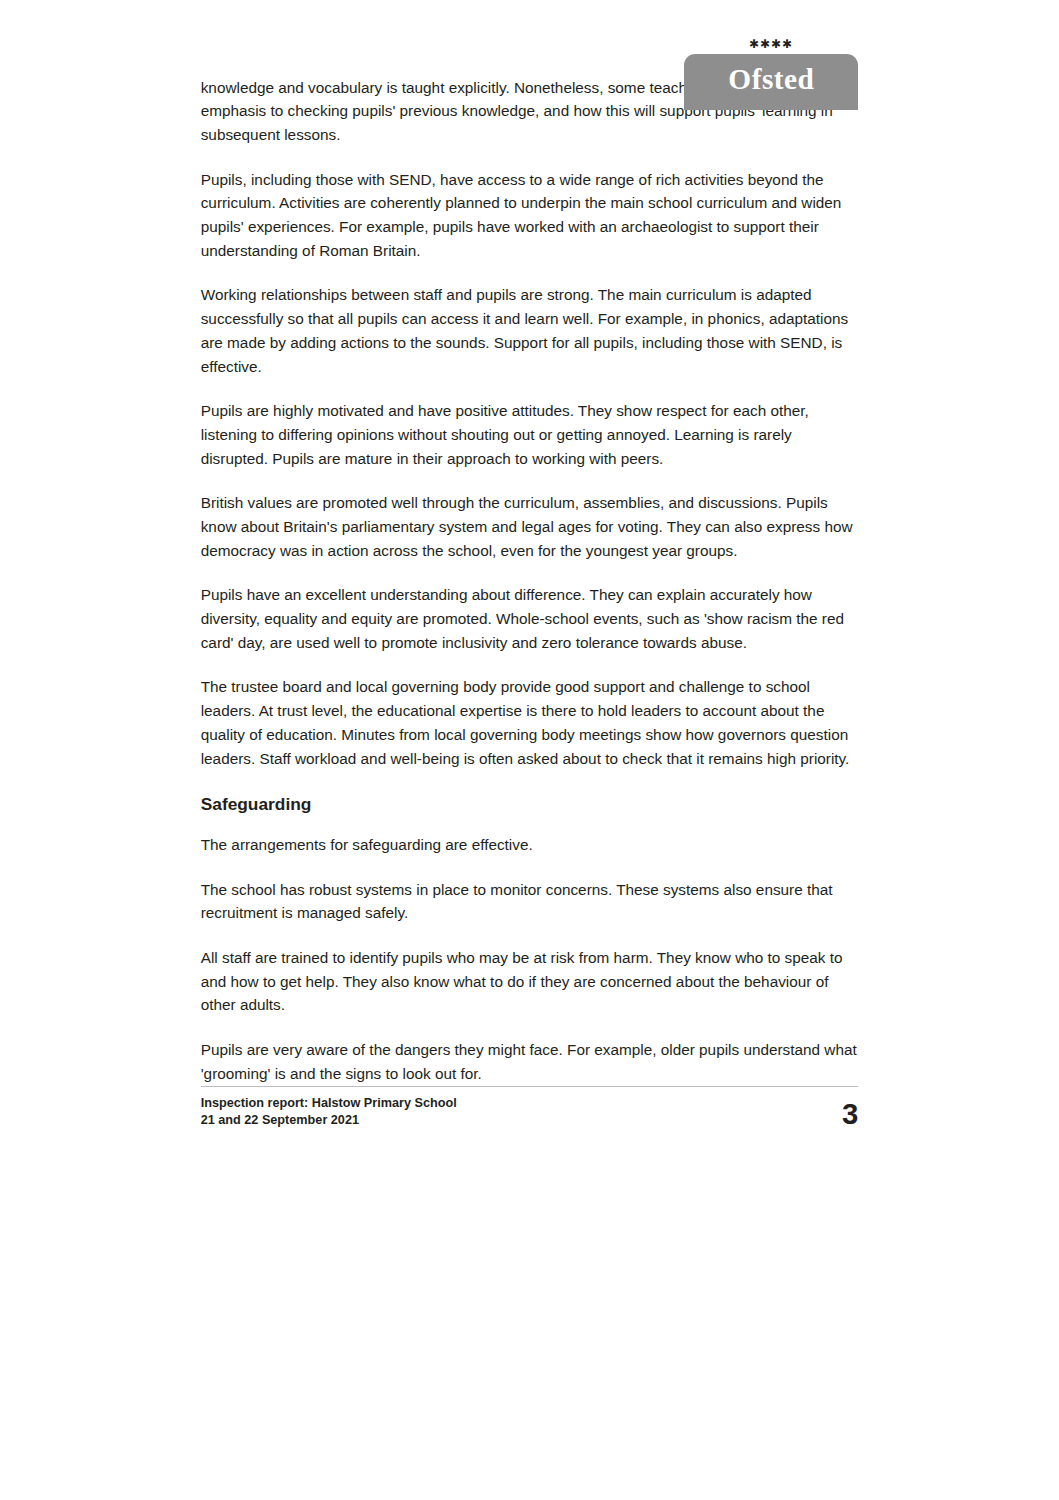✱✱✱✱
Ofsted
knowledge and vocabulary is taught explicitly. Nonetheless, some teaching does not give emphasis to checking pupils' previous knowledge, and how this will support pupils' learning in subsequent lessons.
Pupils, including those with SEND, have access to a wide range of rich activities beyond the curriculum. Activities are coherently planned to underpin the main school curriculum and widen pupils' experiences. For example, pupils have worked with an archaeologist to support their understanding of Roman Britain.
Working relationships between staff and pupils are strong. The main curriculum is adapted successfully so that all pupils can access it and learn well. For example, in phonics, adaptations are made by adding actions to the sounds. Support for all pupils, including those with SEND, is effective.
Pupils are highly motivated and have positive attitudes. They show respect for each other, listening to differing opinions without shouting out or getting annoyed. Learning is rarely disrupted. Pupils are mature in their approach to working with peers.
British values are promoted well through the curriculum, assemblies, and discussions. Pupils know about Britain's parliamentary system and legal ages for voting. They can also express how democracy was in action across the school, even for the youngest year groups.
Pupils have an excellent understanding about difference. They can explain accurately how diversity, equality and equity are promoted. Whole-school events, such as 'show racism the red card' day, are used well to promote inclusivity and zero tolerance towards abuse.
The trustee board and local governing body provide good support and challenge to school leaders. At trust level, the educational expertise is there to hold leaders to account about the quality of education. Minutes from local governing body meetings show how governors question leaders. Staff workload and well-being is often asked about to check that it remains high priority.
Safeguarding
The arrangements for safeguarding are effective.
The school has robust systems in place to monitor concerns. These systems also ensure that recruitment is managed safely.
All staff are trained to identify pupils who may be at risk from harm. They know who to speak to and how to get help. They also know what to do if they are concerned about the behaviour of other adults.
Pupils are very aware of the dangers they might face. For example, older pupils understand what 'grooming' is and the signs to look out for.
Inspection report: Halstow Primary School
21 and 22 September 2021
3